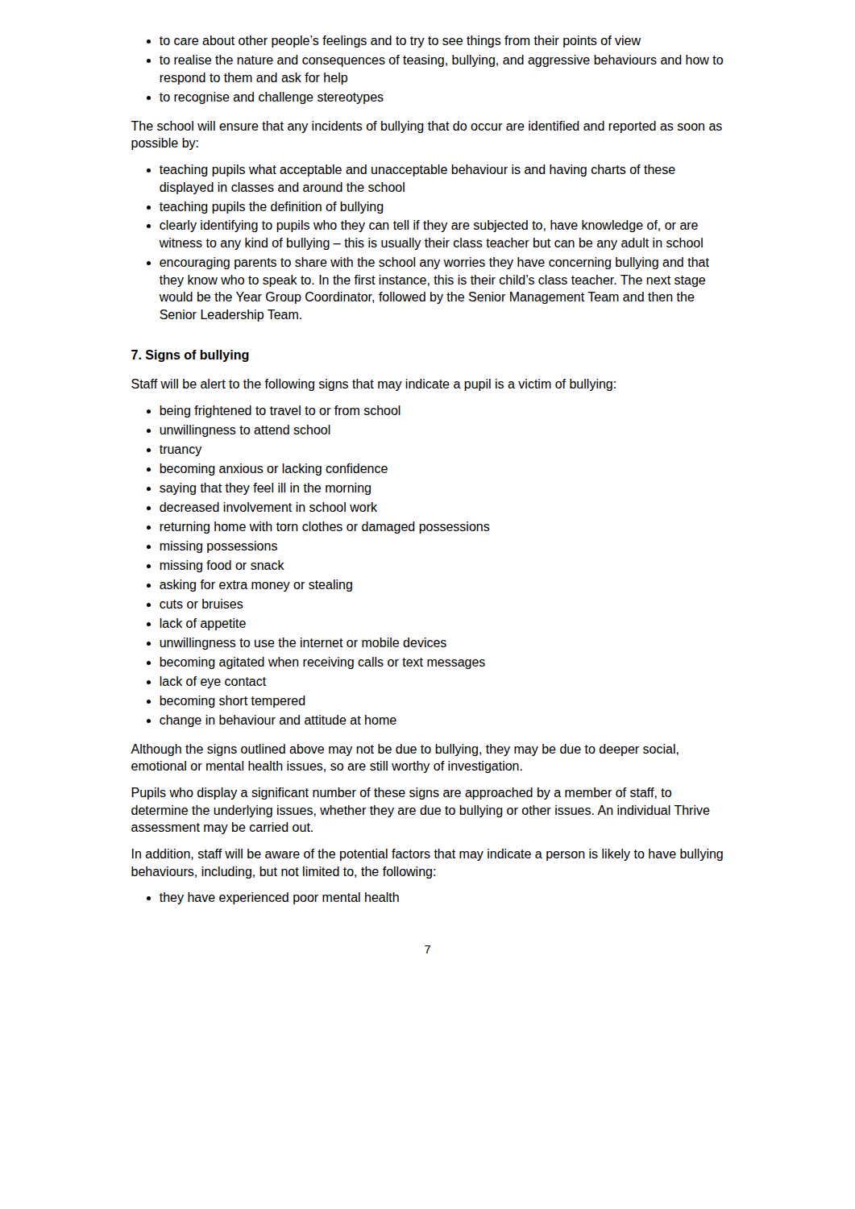to care about other people’s feelings and to try to see things from their points of view
to realise the nature and consequences of teasing, bullying, and aggressive behaviours and how to respond to them and ask for help
to recognise and challenge stereotypes
The school will ensure that any incidents of bullying that do occur are identified and reported as soon as possible by:
teaching pupils what acceptable and unacceptable behaviour is and having charts of these displayed in classes and around the school
teaching pupils the definition of bullying
clearly identifying to pupils who they can tell if they are subjected to, have knowledge of, or are witness to any kind of bullying – this is usually their class teacher but can be any adult in school
encouraging parents to share with the school any worries they have concerning bullying and that they know who to speak to. In the first instance, this is their child’s class teacher. The next stage would be the Year Group Coordinator, followed by the Senior Management Team and then the Senior Leadership Team.
7. Signs of bullying
Staff will be alert to the following signs that may indicate a pupil is a victim of bullying:
being frightened to travel to or from school
unwillingness to attend school
truancy
becoming anxious or lacking confidence
saying that they feel ill in the morning
decreased involvement in school work
returning home with torn clothes or damaged possessions
missing possessions
missing food or snack
asking for extra money or stealing
cuts or bruises
lack of appetite
unwillingness to use the internet or mobile devices
becoming agitated when receiving calls or text messages
lack of eye contact
becoming short tempered
change in behaviour and attitude at home
Although the signs outlined above may not be due to bullying, they may be due to deeper social, emotional or mental health issues, so are still worthy of investigation.
Pupils who display a significant number of these signs are approached by a member of staff, to determine the underlying issues, whether they are due to bullying or other issues. An individual Thrive assessment may be carried out.
In addition, staff will be aware of the potential factors that may indicate a person is likely to have bullying behaviours, including, but not limited to, the following:
they have experienced poor mental health
7